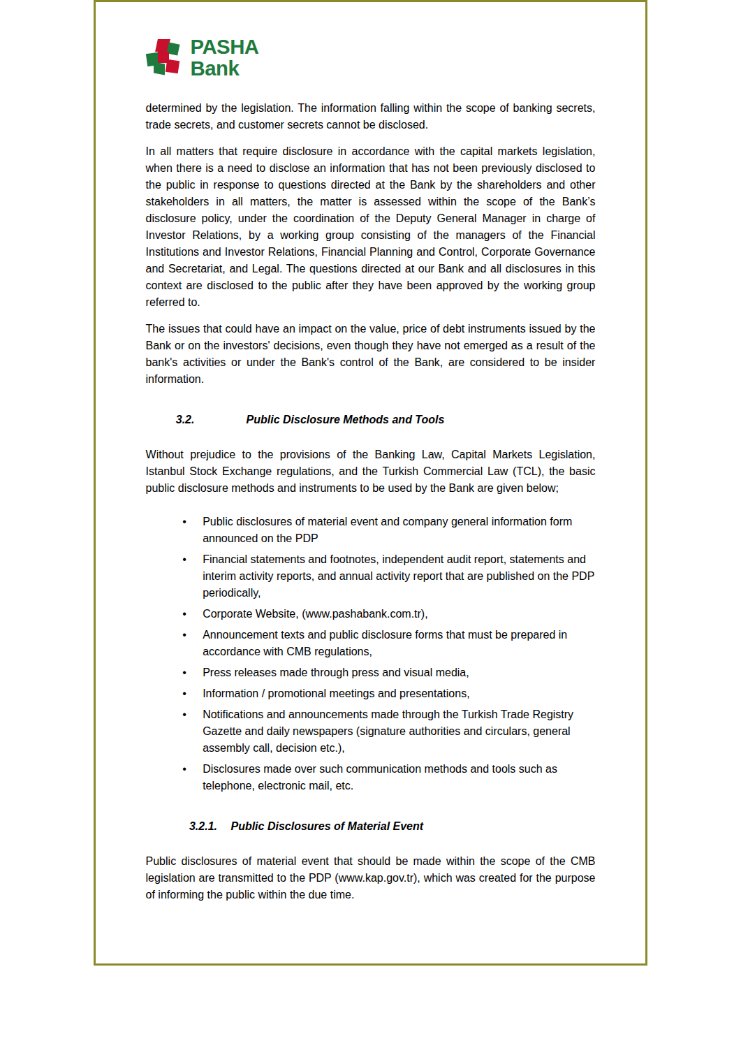| | PASHA Bank |
determined by the legislation. The information falling within the scope of banking secrets, trade secrets, and customer secrets cannot be disclosed.
In all matters that require disclosure in accordance with the capital markets legislation, when there is a need to disclose an information that has not been previously disclosed to the public in response to questions directed at the Bank by the shareholders and other stakeholders in all matters, the matter is assessed within the scope of the Bank’s disclosure policy, under the coordination of the Deputy General Manager in charge of Investor Relations, by a working group consisting of the managers of the Financial Institutions and Investor Relations, Financial Planning and Control, Corporate Governance and Secretariat, and Legal. The questions directed at our Bank and all disclosures in this context are disclosed to the public after they have been approved by the working group referred to.
The issues that could have an impact on the value, price of debt instruments issued by the Bank or on the investors' decisions, even though they have not emerged as a result of the bank's activities or under the Bank's control of the Bank, are considered to be insider information.
3.2. Public Disclosure Methods and Tools
Without prejudice to the provisions of the Banking Law, Capital Markets Legislation, Istanbul Stock Exchange regulations, and the Turkish Commercial Law (TCL), the basic public disclosure methods and instruments to be used by the Bank are given below;
Public disclosures of material event and company general information form announced on the PDP
Financial statements and footnotes, independent audit report, statements and interim activity reports, and annual activity report that are published on the PDP periodically,
Corporate Website, (www.pashabank.com.tr),
Announcement texts and public disclosure forms that must be prepared in accordance with CMB regulations,
Press releases made through press and visual media,
Information / promotional meetings and presentations,
Notifications and announcements made through the Turkish Trade Registry Gazette and daily newspapers (signature authorities and circulars, general assembly call, decision etc.),
Disclosures made over such communication methods and tools such as telephone, electronic mail, etc.
3.2.1. Public Disclosures of Material Event
Public disclosures of material event that should be made within the scope of the CMB legislation are transmitted to the PDP (www.kap.gov.tr), which was created for the purpose of informing the public within the due time.